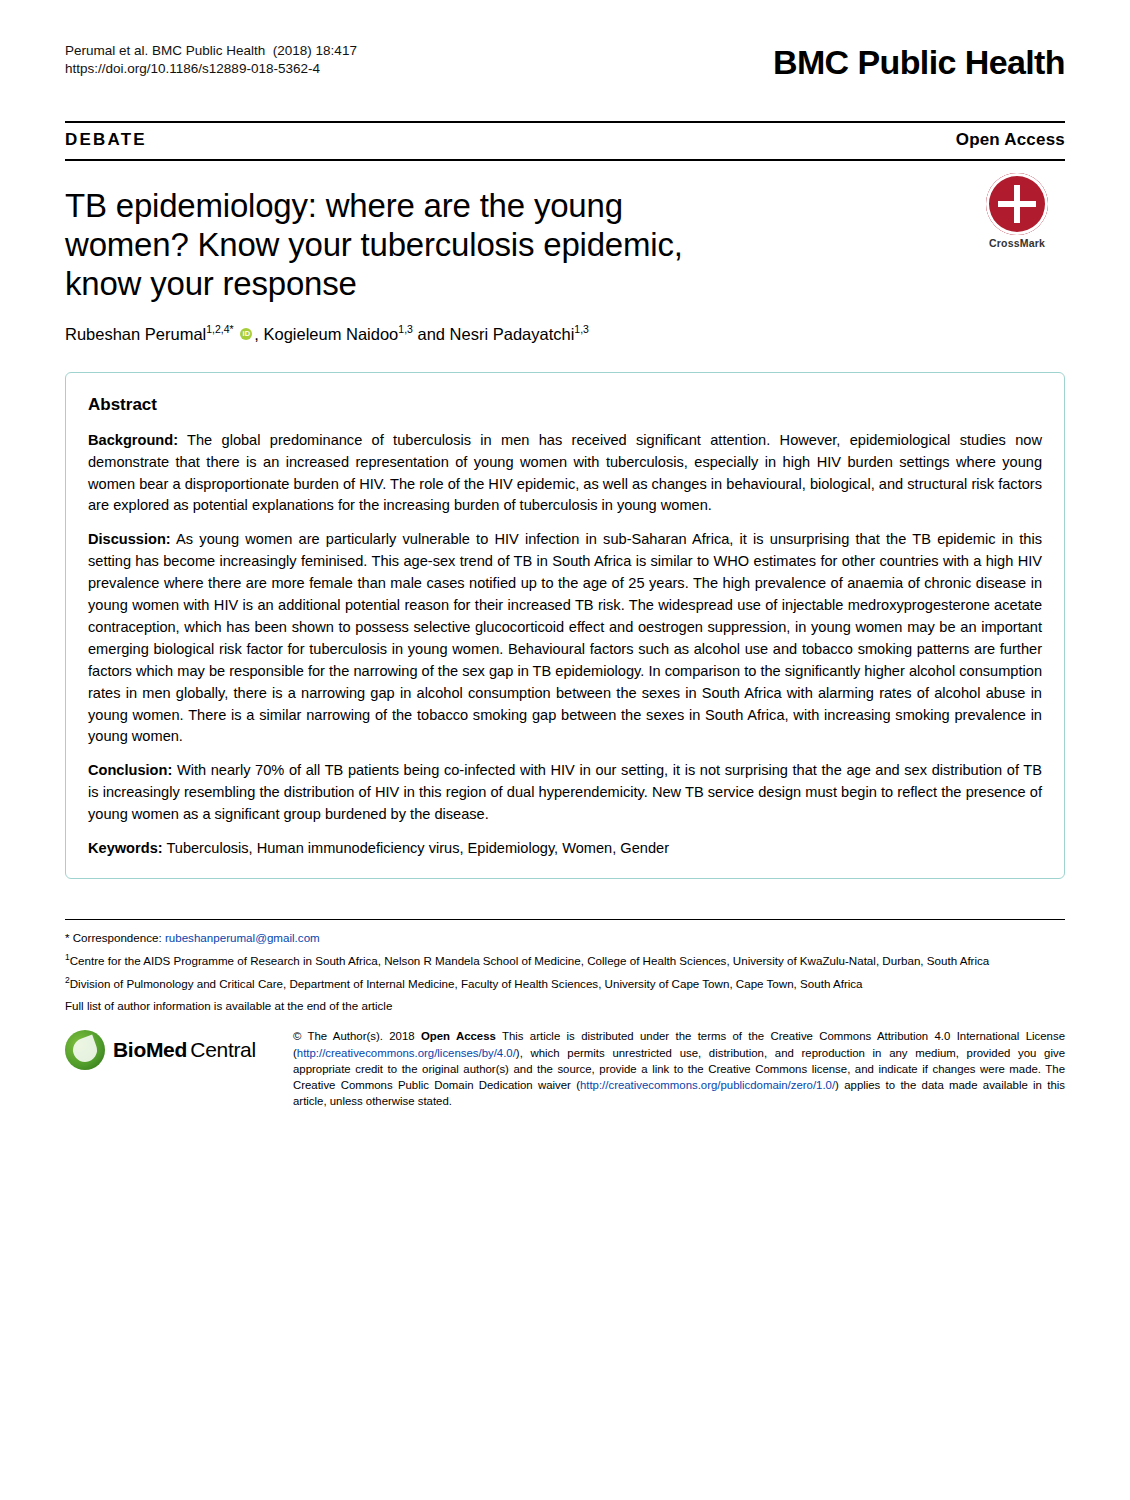Perumal et al. BMC Public Health (2018) 18:417
https://doi.org/10.1186/s12889-018-5362-4
BMC Public Health
Debate
Open Access
CrossMark
TB epidemiology: where are the young
women? Know your tuberculosis epidemic,
know your response
Rubeshan Perumal1,2,4* , Kogieleum Naidoo1,3 and Nesri Padayatchi1,3
Abstract
Background: The global predominance of tuberculosis in men has received significant attention. However, epidemiological studies now demonstrate that there is an increased representation of young women with tuberculosis, especially in high HIV burden settings where young women bear a disproportionate burden of HIV. The role of the HIV epidemic, as well as changes in behavioural, biological, and structural risk factors are explored as potential explanations for the increasing burden of tuberculosis in young women.
Discussion: As young women are particularly vulnerable to HIV infection in sub-Saharan Africa, it is unsurprising that the TB epidemic in this setting has become increasingly feminised. This age-sex trend of TB in South Africa is similar to WHO estimates for other countries with a high HIV prevalence where there are more female than male cases notified up to the age of 25 years. The high prevalence of anaemia of chronic disease in young women with HIV is an additional potential reason for their increased TB risk. The widespread use of injectable medroxyprogesterone acetate contraception, which has been shown to possess selective glucocorticoid effect and oestrogen suppression, in young women may be an important emerging biological risk factor for tuberculosis in young women. Behavioural factors such as alcohol use and tobacco smoking patterns are further factors which may be responsible for the narrowing of the sex gap in TB epidemiology. In comparison to the significantly higher alcohol consumption rates in men globally, there is a narrowing gap in alcohol consumption between the sexes in South Africa with alarming rates of alcohol abuse in young women. There is a similar narrowing of the tobacco smoking gap between the sexes in South Africa, with increasing smoking prevalence in young women.
Conclusion: With nearly 70% of all TB patients being co-infected with HIV in our setting, it is not surprising that the age and sex distribution of TB is increasingly resembling the distribution of HIV in this region of dual hyperendemicity. New TB service design must begin to reflect the presence of young women as a significant group burdened by the disease.
Keywords: Tuberculosis, Human immunodeficiency virus, Epidemiology, Women, Gender
* Correspondence: rubeshanperumal@gmail.com
1Centre for the AIDS Programme of Research in South Africa, Nelson R Mandela School of Medicine, College of Health Sciences, University of KwaZulu-Natal, Durban, South Africa
2Division of Pulmonology and Critical Care, Department of Internal Medicine, Faculty of Health Sciences, University of Cape Town, Cape Town, South Africa
Full list of author information is available at the end of the article
BioMed Central
© The Author(s). 2018 Open Access This article is distributed under the terms of the Creative Commons Attribution 4.0 International License (http://creativecommons.org/licenses/by/4.0/), which permits unrestricted use, distribution, and reproduction in any medium, provided you give appropriate credit to the original author(s) and the source, provide a link to the Creative Commons license, and indicate if changes were made. The Creative Commons Public Domain Dedication waiver (http://creativecommons.org/publicdomain/zero/1.0/) applies to the data made available in this article, unless otherwise stated.